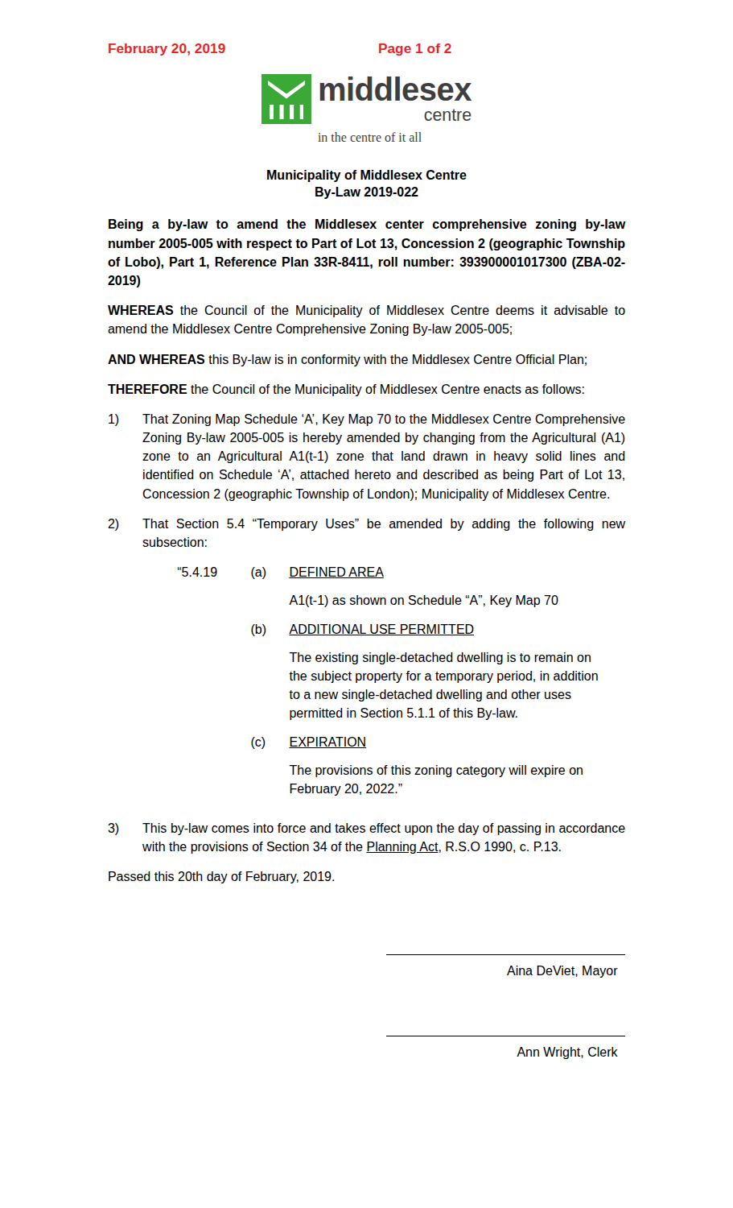February 20, 2019 Page 1 of 2
middlesex
centre
in the centre of it all
Municipality of Middlesex Centre
By-Law 2019-022
Being a by-law to amend the Middlesex center comprehensive zoning by-law number 2005-005 with respect to Part of Lot 13, Concession 2 (geographic Township of Lobo), Part 1, Reference Plan 33R-8411, roll number: 393900001017300 (ZBA-02-2019)
WHEREAS the Council of the Municipality of Middlesex Centre deems it advisable to amend the Middlesex Centre Comprehensive Zoning By-law 2005-005;
AND WHEREAS this By-law is in conformity with the Middlesex Centre Official Plan;
THEREFORE the Council of the Municipality of Middlesex Centre enacts as follows:
1) That Zoning Map Schedule ‘A’, Key Map 70 to the Middlesex Centre Comprehensive Zoning By-law 2005-005 is hereby amended by changing from the Agricultural (A1) zone to an Agricultural A1(t-1) zone that land drawn in heavy solid lines and identified on Schedule ‘A’, attached hereto and described as being Part of Lot 13, Concession 2 (geographic Township of London); Municipality of Middlesex Centre.
2) That Section 5.4 “Temporary Uses” be amended by adding the following new subsection:
| “5.4.19 | (a) | DEFINED AREA |
| | | A1(t-1) as shown on Schedule “A”, Key Map 70 |
| | (b) | ADDITIONAL USE PERMITTED |
| | | The existing single-detached dwelling is to remain on the subject property for a temporary period, in addition to a new single-detached dwelling and other uses permitted in Section 5.1.1 of this By-law. |
| | (c) | EXPIRATION |
| | | The provisions of this zoning category will expire on February 20, 2022.” |
3) This by-law comes into force and takes effect upon the day of passing in accordance with the provisions of Section 34 of the Planning Act, R.S.O 1990, c. P.13.
Passed this 20th day of February, 2019.
Aina DeViet, Mayor Ann Wright, Clerk